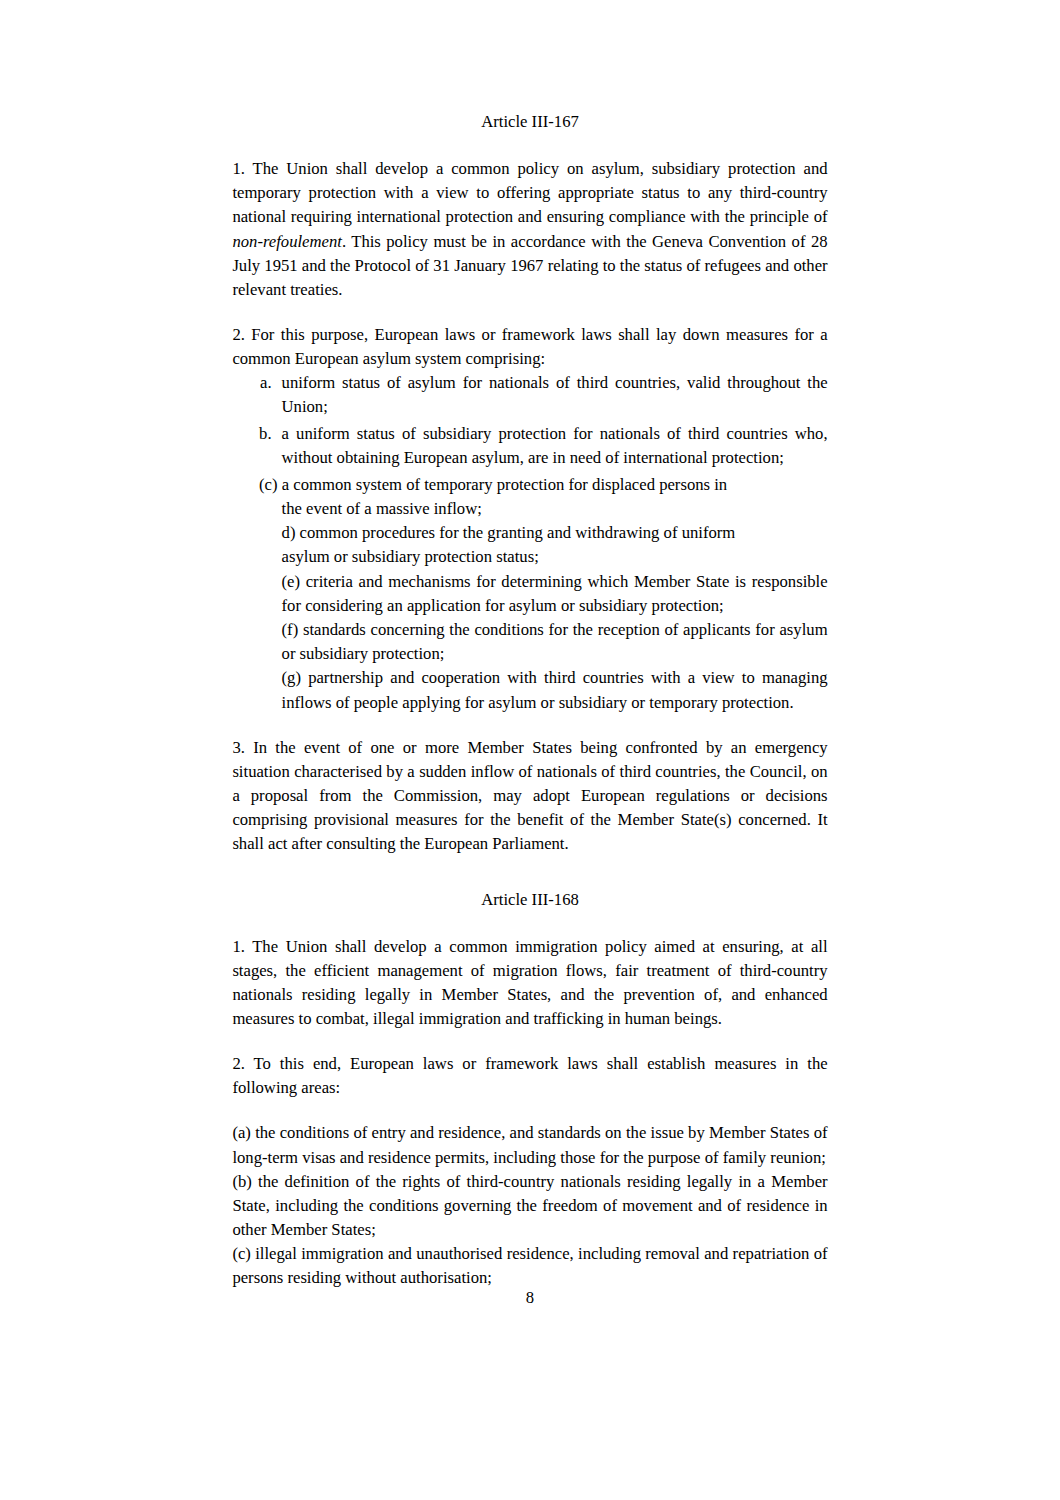Article III-167
1. The Union shall develop a common policy on asylum, subsidiary protection and temporary protection with a view to offering appropriate status to any third-country national requiring international protection and ensuring compliance with the principle of non-refoulement. This policy must be in accordance with the Geneva Convention of 28 July 1951 and the Protocol of 31 January 1967 relating to the status of refugees and other relevant treaties.
2. For this purpose, European laws or framework laws shall lay down measures for a common European asylum system comprising:
uniform status of asylum for nationals of third countries, valid throughout the Union;
a uniform status of subsidiary protection for nationals of third countries who, without obtaining European asylum, are in need of international protection;
(c) a common system of temporary protection for displaced persons in
the event of a massive inflow;
d) common procedures for the granting and withdrawing of uniform
asylum or subsidiary protection status;
(e) criteria and mechanisms for determining which Member State is responsible for considering an application for asylum or subsidiary protection;
(f) standards concerning the conditions for the reception of applicants for asylum or subsidiary protection;
(g) partnership and cooperation with third countries with a view to managing inflows of people applying for asylum or subsidiary or temporary protection.
3. In the event of one or more Member States being confronted by an emergency situation characterised by a sudden inflow of nationals of third countries, the Council, on a proposal from the Commission, may adopt European regulations or decisions comprising provisional measures for the benefit of the Member State(s) concerned. It shall act after consulting the European Parliament.
Article III-168
1. The Union shall develop a common immigration policy aimed at ensuring, at all stages, the efficient management of migration flows, fair treatment of third-country nationals residing legally in Member States, and the prevention of, and enhanced measures to combat, illegal immigration and trafficking in human beings.
2. To this end, European laws or framework laws shall establish measures in the following areas:
(a) the conditions of entry and residence, and standards on the issue by Member States of long-term visas and residence permits, including those for the purpose of family reunion;
(b) the definition of the rights of third-country nationals residing legally in a Member State, including the conditions governing the freedom of movement and of residence in other Member States;
(c) illegal immigration and unauthorised residence, including removal and repatriation of persons residing without authorisation;
8